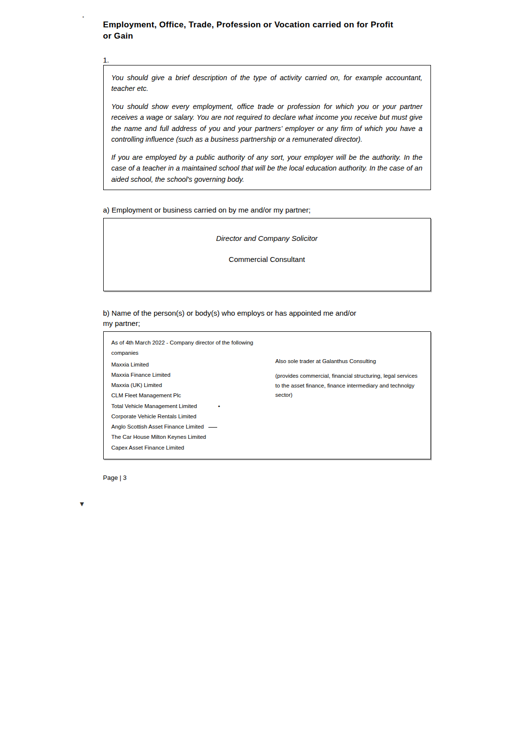•
Employment, Office, Trade, Profession or Vocation carried on for Profit
or Gain
1.
You should give a brief description of the type of activity carried on, for example accountant, teacher etc.
You should show every employment, office trade or profession for which you or your partner receives a wage or salary. You are not required to declare what income you receive but must give the name and full address of you and your partners’ employer or any firm of which you have a controlling influence (such as a business partnership or a remunerated director).
If you are employed by a public authority of any sort, your employer will be the authority. In the case of a teacher in a maintained school that will be the local education authority. In the case of an aided school, the school's governing body.
a) Employment or business carried on by me and/or my partner;
Director and Company Solicitor
Commercial Consultant
b) Name of the person(s) or body(s) who employs or has appointed me and/or
my partner;
As of 4th March 2022 - Company director of the following companies
Maxxia Limited
Maxxia Finance Limited
Maxxia (UK) Limited
CLM Fleet Management Plc
Total Vehicle Management Limited •
Corporate Vehicle Rentals Limited
Anglo Scottish Asset Finance Limited
The Car House Milton Keynes Limited
Capex Asset Finance Limited
Also sole trader at Galanthus Consulting
(provides commercial, financial structuring, legal services to the asset finance, finance intermediary and technolgy sector)
Page | 3
▼